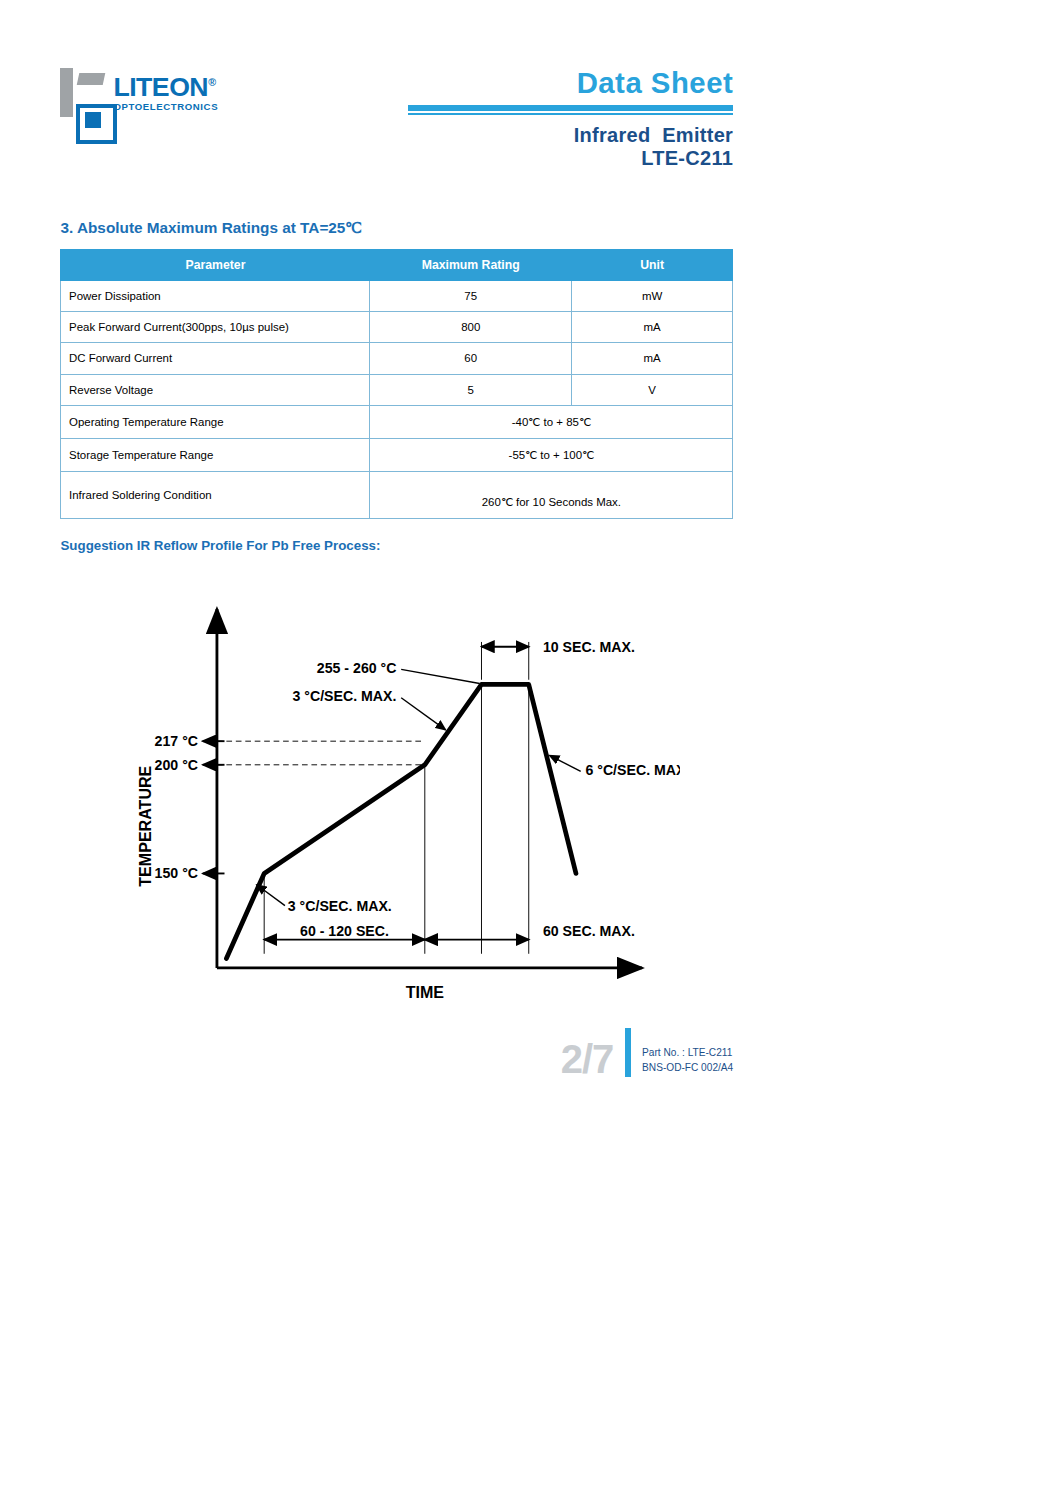LITEON®
OPTOELECTRONICS
Data Sheet
Infrared Emitter
LTE-C211
3. Absolute Maximum Ratings at TA=25℃
| Parameter | Maximum Rating | Unit |
| --- | --- | --- |
| Power Dissipation | 75 | mW |
| Peak Forward Current(300pps, 10µs pulse) | 800 | mA |
| DC Forward Current | 60 | mA |
| Reverse Voltage | 5 | V |
| Operating Temperature Range | -40℃ to + 85℃ |
| Storage Temperature Range | -55℃ to + 100℃ |
| Infrared Soldering Condition | 260℃ for 10 Seconds Max. |
Suggestion IR Reflow Profile For Pb Free Process:
TEMPERATURE TIME 217 °C 200 °C 150 °C 255 - 260 °C 3 °C/SEC. MAX. 6 °C/SEC. MAX. 3 °C/SEC. MAX. 10 SEC. MAX. 60 - 120 SEC. 60 SEC. MAX.
2/7
Part No. : LTE-C211
BNS-OD-FC 002/A4